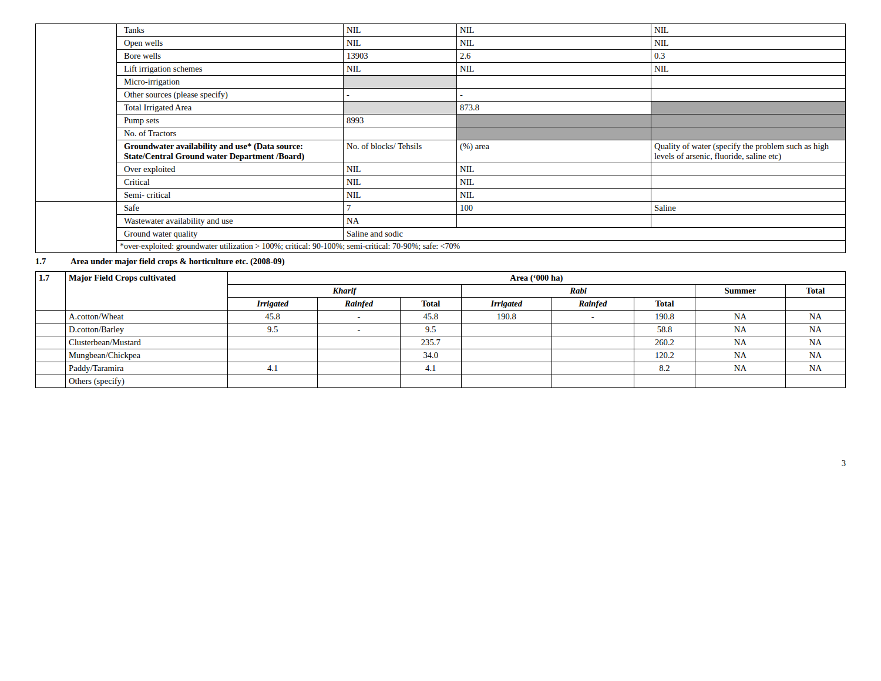| | Tanks | NIL | NIL | NIL |
| Open wells | NIL | NIL | NIL |
| Bore wells | 13903 | 2.6 | 0.3 |
| Lift irrigation schemes | NIL | NIL | NIL |
| Micro-irrigation | | | |
| Other sources (please specify) | - | - | |
| Total Irrigated Area | | 873.8 | |
| Pump sets | 8993 | | |
| No. of Tractors | | | |
| Groundwater availability and use* (Data source: State/Central Ground water Department /Board) | No. of blocks/ Tehsils | (%) area | Quality of water (specify the problem such as high levels of arsenic, fluoride, saline etc) |
| Over exploited | NIL | NIL | |
| Critical | NIL | NIL | |
| Semi- critical | NIL | NIL | |
| | Safe | 7 | 100 | Saline |
| Wastewater availability and use | NA | | |
| Ground water quality | Saline and sodic |
| *over-exploited: groundwater utilization > 100%; critical: 90-100%; semi-critical: 70-90%; safe: <70% |
1.7 Area under major field crops & horticulture etc. (2008-09)
| 1.7 | Major Field Crops cultivated | Area (‘000 ha) |
| Kharif | Rabi | Summer | Total |
| Irrigated | Rainfed | Total | Irrigated | Rainfed | Total | | |
| | A.cotton/Wheat | 45.8 | - | 45.8 | 190.8 | - | 190.8 | NA | NA |
| | D.cotton/Barley | 9.5 | - | 9.5 | | | 58.8 | NA | NA |
| | Clusterbean/Mustard | | | 235.7 | | | 260.2 | NA | NA |
| | Mungbean/Chickpea | | | 34.0 | | | 120.2 | NA | NA |
| | Paddy/Taramira | 4.1 | | 4.1 | | | 8.2 | NA | NA |
| | Others (specify) | | | | | | | | |
3